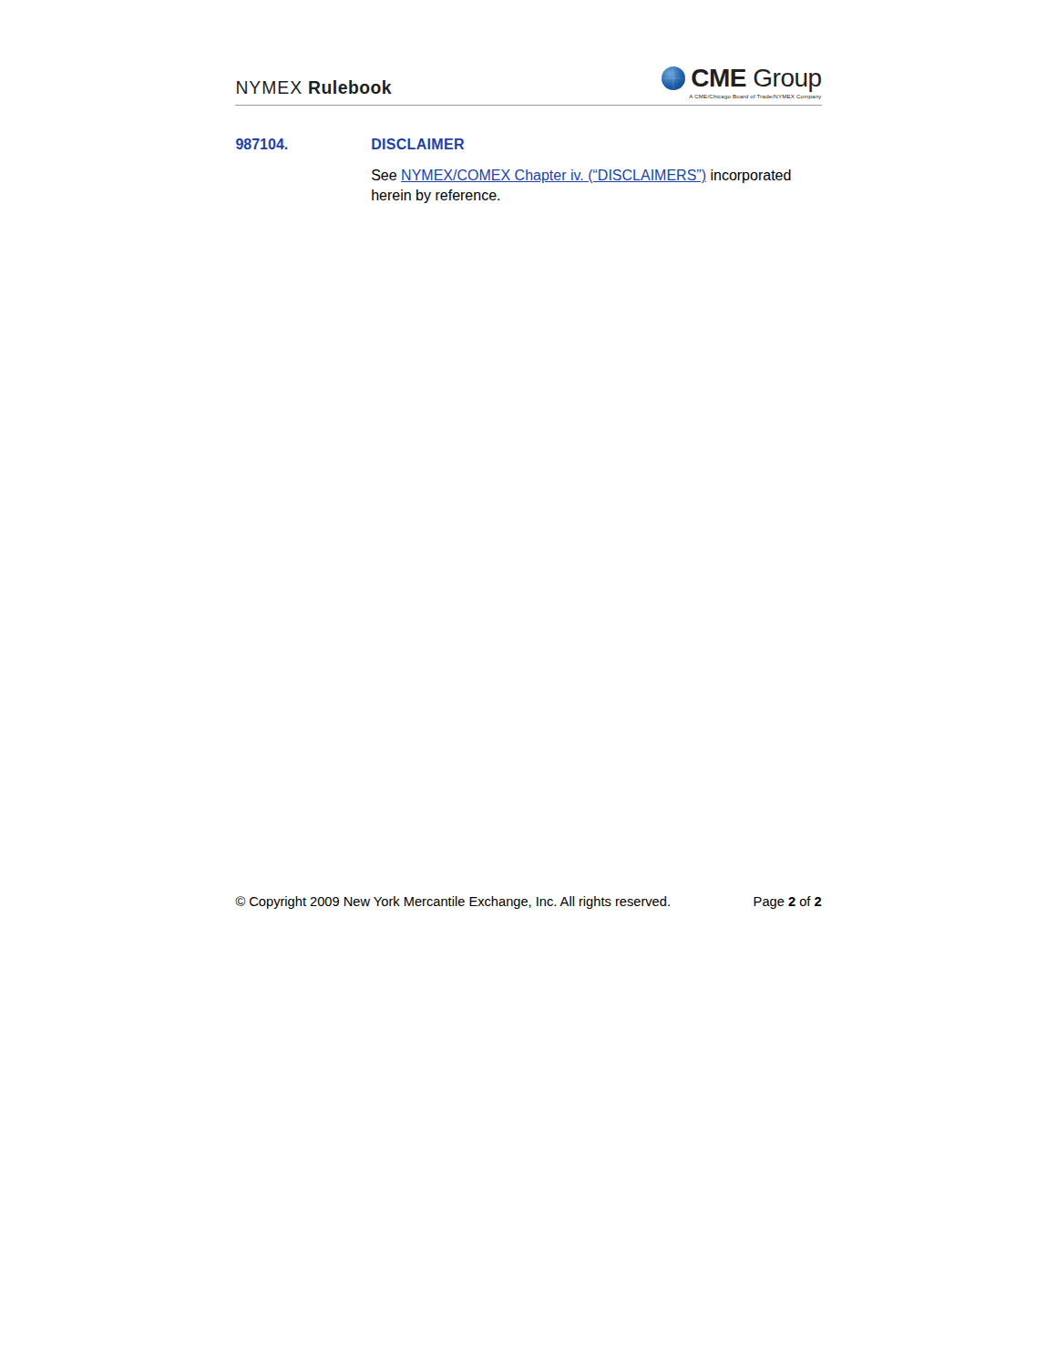NYMEX Rulebook
CME Group
A CME/Chicago Board of Trade/NYMEX Company
987104.
DISCLAIMER
See NYMEX/COMEX Chapter iv. (“DISCLAIMERS”) incorporated herein by reference.
© Copyright 2009 New York Mercantile Exchange, Inc. All rights reserved.
Page 2 of 2